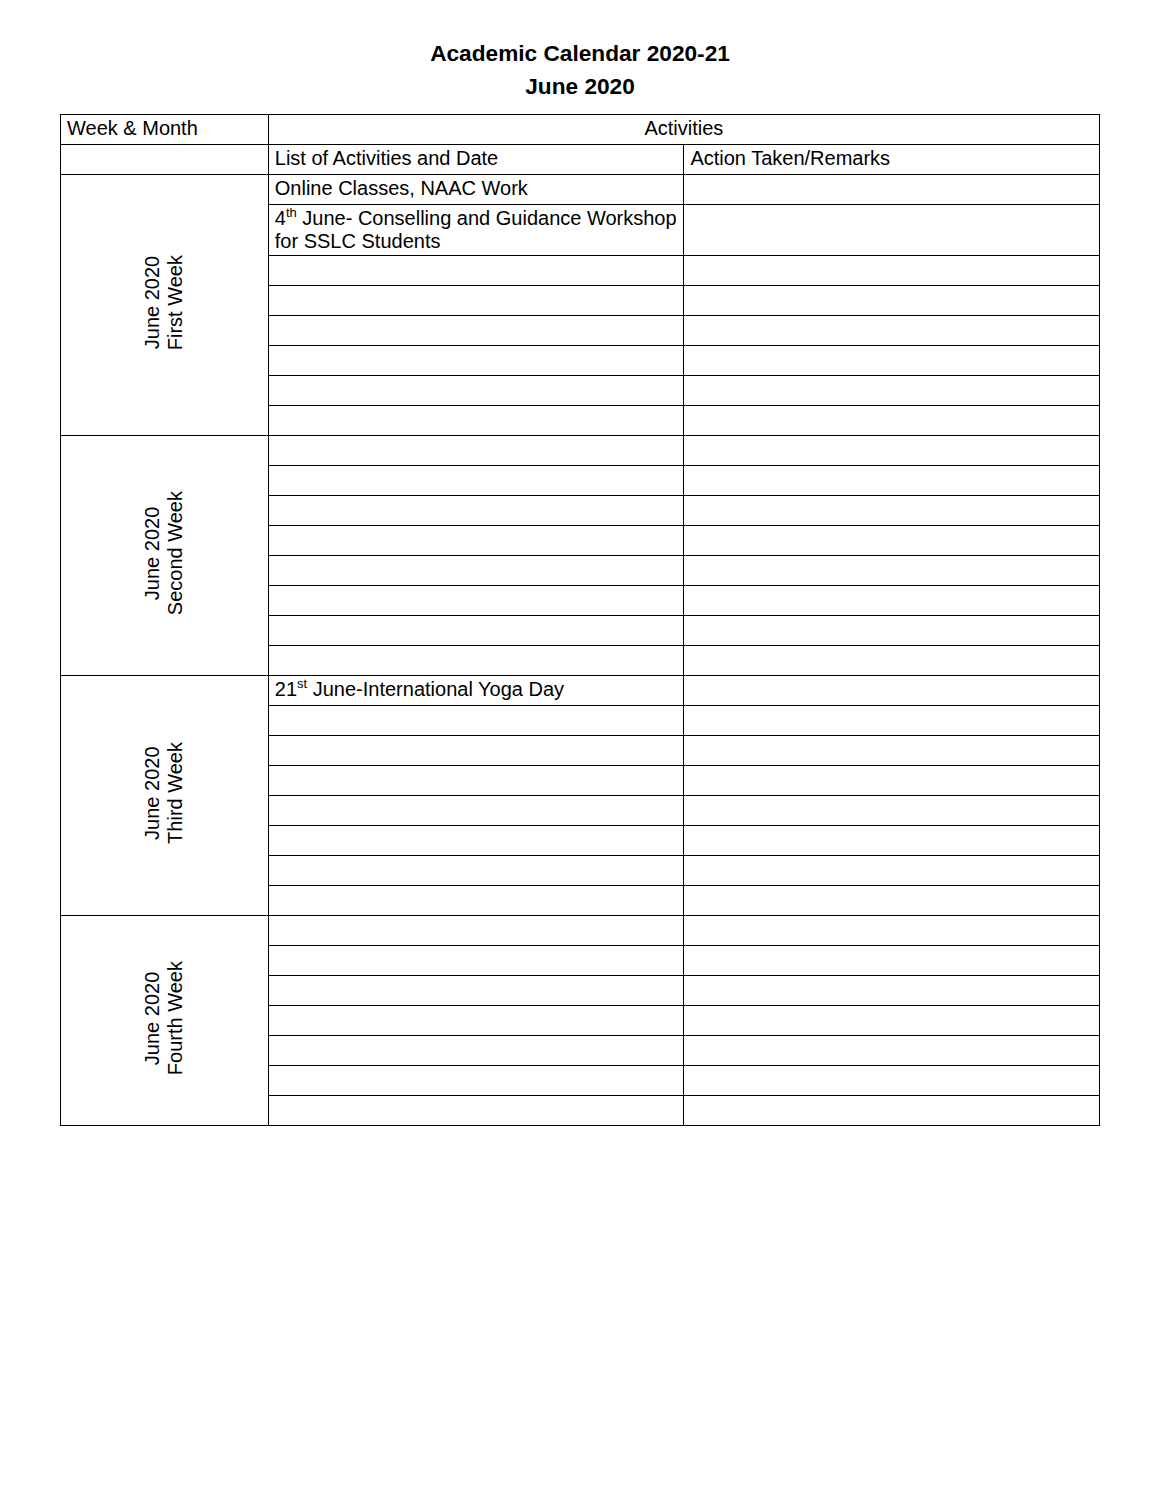Academic Calendar 2020-21
June 2020
| Week & Month | Activities |
| | List of Activities and Date | Action Taken/Remarks |
| June 2020 First Week | Online Classes, NAAC Work | |
| 4 th June- Conselling and Guidance Workshop for SSLC Students | |
| June 2020 Second Week | | |
| June 2020 Third Week | 21 st June-International Yoga Day | |
| June 2020 Fourth Week | | |